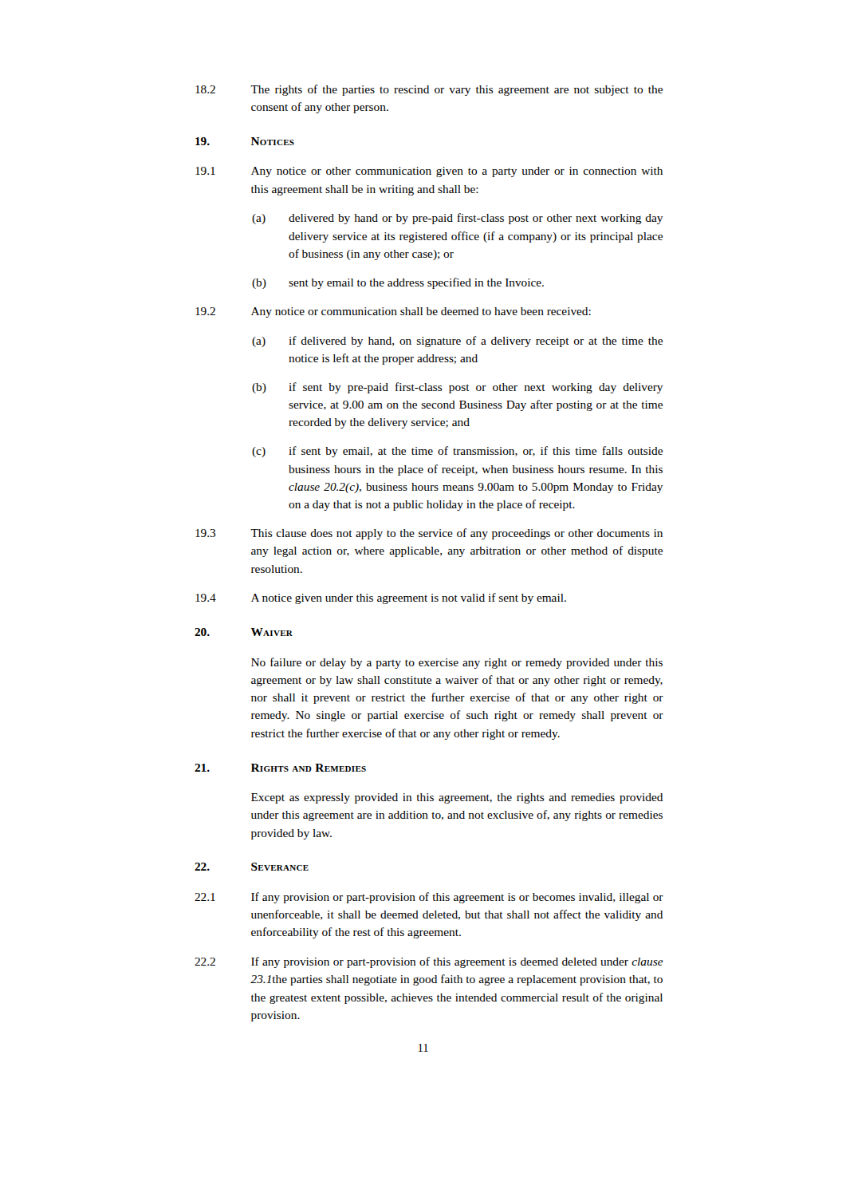18.2
The rights of the parties to rescind or vary this agreement are not subject to the consent of any other person.
19.
Notices
19.1
Any notice or other communication given to a party under or in connection with this agreement shall be in writing and shall be:
(a)
delivered by hand or by pre-paid first-class post or other next working day delivery service at its registered office (if a company) or its principal place of business (in any other case); or
(b)
sent by email to the address specified in the Invoice.
19.2
Any notice or communication shall be deemed to have been received:
(a)
if delivered by hand, on signature of a delivery receipt or at the time the notice is left at the proper address; and
(b)
if sent by pre-paid first-class post or other next working day delivery service, at 9.00 am on the second Business Day after posting or at the time recorded by the delivery service; and
(c)
if sent by email, at the time of transmission, or, if this time falls outside business hours in the place of receipt, when business hours resume. In this clause 20.2(c), business hours means 9.00am to 5.00pm Monday to Friday on a day that is not a public holiday in the place of receipt.
19.3
This clause does not apply to the service of any proceedings or other documents in any legal action or, where applicable, any arbitration or other method of dispute resolution.
19.4
A notice given under this agreement is not valid if sent by email.
20.
Waiver
No failure or delay by a party to exercise any right or remedy provided under this agreement or by law shall constitute a waiver of that or any other right or remedy, nor shall it prevent or restrict the further exercise of that or any other right or remedy. No single or partial exercise of such right or remedy shall prevent or restrict the further exercise of that or any other right or remedy.
21.
Rights and Remedies
Except as expressly provided in this agreement, the rights and remedies provided under this agreement are in addition to, and not exclusive of, any rights or remedies provided by law.
22.
Severance
22.1
If any provision or part-provision of this agreement is or becomes invalid, illegal or unenforceable, it shall be deemed deleted, but that shall not affect the validity and enforceability of the rest of this agreement.
22.2
If any provision or part-provision of this agreement is deemed deleted under clause 23.1the parties shall negotiate in good faith to agree a replacement provision that, to the greatest extent possible, achieves the intended commercial result of the original provision.
11